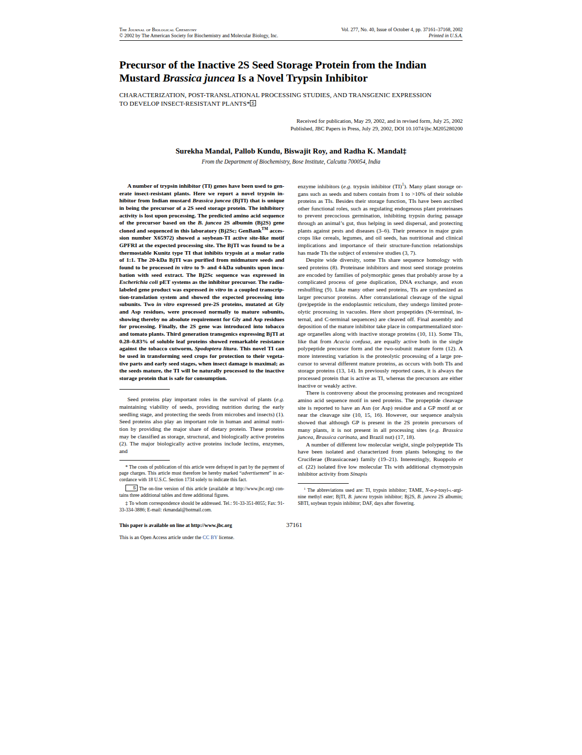The Journal of Biological Chemistry
© 2002 by The American Society for Biochemistry and Molecular Biology, Inc.
Vol. 277, No. 40, Issue of October 4, pp. 37161–37168, 2002
Printed in U.S.A.
Precursor of the Inactive 2S Seed Storage Protein from the Indian
Mustard Brassica juncea Is a Novel Trypsin Inhibitor
CHARACTERIZATION, POST-TRANSLATIONAL PROCESSING STUDIES, AND TRANSGENIC EXPRESSION
TO DEVELOP INSECT-RESISTANT PLANTS*S
Received for publication, May 29, 2002, and in revised form, July 25, 2002
Published, JBC Papers in Press, July 29, 2002, DOI 10.1074/jbc.M205280200
Surekha Mandal, Pallob Kundu, Biswajit Roy, and Radha K. Mandal‡
From the Department of Biochemistry, Bose Institute, Calcutta 700054, India
A number of trypsin inhibitor (TI) genes have been used to generate insect-resistant plants. Here we report a novel trypsin inhibitor from Indian mustard Brassica juncea (BjTI) that is unique in being the precursor of a 2S seed storage protein. The inhibitory activity is lost upon processing. The predicted amino acid sequence of the precursor based on the B. juncea 2S albumin (Bj2S) gene cloned and sequenced in this laboratory (Bj2Sc; GenBankTM accession number X65972) showed a soybean-TI active site-like motif GPFRI at the expected processing site. The BjTI was found to be a thermostable Kunitz type TI that inhibits trypsin at a molar ratio of 1:1. The 20-kDa BjTI was purified from midmature seeds and found to be processed in vitro to 9- and 4-kDa subunits upon incubation with seed extract. The Bj2Sc sequence was expressed in Escherichia coli pET systems as the inhibitor precursor. The radiolabeled gene product was expressed in vitro in a coupled transcription-translation system and showed the expected processing into subunits. Two in vitro expressed pre-2S proteins, mutated at Gly and Asp residues, were processed normally to mature subunits, showing thereby no absolute requirement for Gly and Asp residues for processing. Finally, the 2S gene was introduced into tobacco and tomato plants. Third generation transgenics expressing BjTI at 0.28–0.83% of soluble leaf proteins showed remarkable resistance against the tobacco cutworm, Spodoptera litura. This novel TI can be used in transforming seed crops for protection to their vegetative parts and early seed stages, when insect damage is maximal; as the seeds mature, the TI will be naturally processed to the inactive storage protein that is safe for consumption.
Seed proteins play important roles in the survival of plants (e.g. maintaining viability of seeds, providing nutrition during the early seedling stage, and protecting the seeds from microbes and insects) (1). Seed proteins also play an important role in human and animal nutrition by providing the major share of dietary protein. These proteins may be classified as storage, structural, and biologically active proteins (2). The major biologically active proteins include lectins, enzymes, and
* The costs of publication of this article were defrayed in part by the payment of page charges. This article must therefore be hereby marked “advertisement” in accordance with 18 U.S.C. Section 1734 solely to indicate this fact.
S The on-line version of this article (available at http://www.jbc.org) contains three additional tables and three additional figures.
‡ To whom correspondence should be addressed. Tel.: 91-33-351-8055; Fax: 91-33-334-3886; E-mail: rkmandal@hotmail.com.
enzyme inhibitors (e.g. trypsin inhibitor (TI)1). Many plant storage organs such as seeds and tubers contain from 1 to >10% of their soluble proteins as TIs. Besides their storage function, TIs have been ascribed other functional roles, such as regulating endogenous plant proteinases to prevent precocious germination, inhibiting trypsin during passage through an animal’s gut, thus helping in seed dispersal, and protecting plants against pests and diseases (3–6). Their presence in major grain crops like cereals, legumes, and oil seeds, has nutritional and clinical implications and importance of their structure-function relationships has made TIs the subject of extensive studies (3, 7).
Despite wide diversity, some TIs share sequence homology with seed proteins (8). Proteinase inhibitors and most seed storage proteins are encoded by families of polymorphic genes that probably arose by a complicated process of gene duplication, DNA exchange, and exon reshuffling (9). Like many other seed proteins, TIs are synthesized as larger precursor proteins. After cotranslational cleavage of the signal (pre)peptide in the endoplasmic reticulum, they undergo limited proteolytic processing in vacuoles. Here short propeptides (N-terminal, internal, and C-terminal sequences) are cleaved off. Final assembly and deposition of the mature inhibitor take place in compartmentalized storage organelles along with inactive storage proteins (10, 11). Some TIs, like that from Acacia confusa, are equally active both in the single polypeptide precursor form and the two-subunit mature form (12). A more interesting variation is the proteolytic processing of a large precursor to several different mature proteins, as occurs with both TIs and storage proteins (13, 14). In previously reported cases, it is always the processed protein that is active as TI, whereas the precursors are either inactive or weakly active.
There is controversy about the processing proteases and recognized amino acid sequence motif in seed proteins. The propeptide cleavage site is reported to have an Asn (or Asp) residue and a GP motif at or near the cleavage site (10, 15, 16). However, our sequence analysis showed that although GP is present in the 2S protein precursors of many plants, it is not present in all processing sites (e.g. Brassica juncea, Brassica carinata, and Brazil nut) (17, 18).
A number of different low molecular weight, single polypeptide TIs have been isolated and characterized from plants belonging to the Cruciferae (Brassicaceae) family (19–21). Interestingly, Ruoppolo et al. (22) isolated five low molecular TIs with additional chymotrypsin inhibitor activity from Sinapis
1 The abbreviations used are: TI, trypsin inhibitor; TAME, N-α-p-tosyl-l-arginine methyl ester; BjTI, B. juncea trypsin inhibitor; Bj2S, B. juncea 2S albumin; SBTI, soybean trypsin inhibitor; DAF, days after flowering.
This paper is available on line at http://www.jbc.org
37161
This is an Open Access article under the CC BY license.